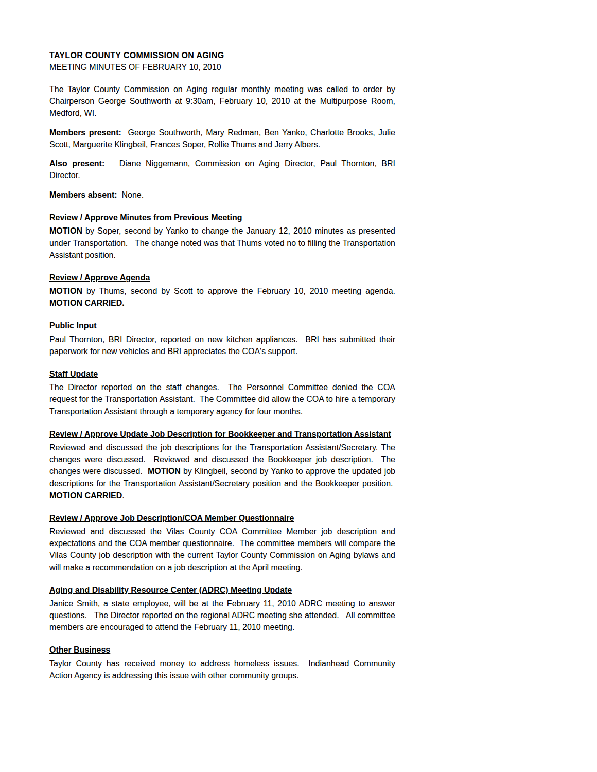TAYLOR COUNTY COMMISSION ON AGING
MEETING MINUTES OF FEBRUARY 10, 2010
The Taylor County Commission on Aging regular monthly meeting was called to order by Chairperson George Southworth at 9:30am, February 10, 2010 at the Multipurpose Room, Medford, WI.
Members present: George Southworth, Mary Redman, Ben Yanko, Charlotte Brooks, Julie Scott, Marguerite Klingbeil, Frances Soper, Rollie Thums and Jerry Albers.
Also present: Diane Niggemann, Commission on Aging Director, Paul Thornton, BRI Director.
Members absent: None.
Review / Approve Minutes from Previous Meeting
MOTION by Soper, second by Yanko to change the January 12, 2010 minutes as presented under Transportation. The change noted was that Thums voted no to filling the Transportation Assistant position.
Review / Approve Agenda
MOTION by Thums, second by Scott to approve the February 10, 2010 meeting agenda. MOTION CARRIED.
Public Input
Paul Thornton, BRI Director, reported on new kitchen appliances. BRI has submitted their paperwork for new vehicles and BRI appreciates the COA's support.
Staff Update
The Director reported on the staff changes. The Personnel Committee denied the COA request for the Transportation Assistant. The Committee did allow the COA to hire a temporary Transportation Assistant through a temporary agency for four months.
Review / Approve Update Job Description for Bookkeeper and Transportation Assistant
Reviewed and discussed the job descriptions for the Transportation Assistant/Secretary. The changes were discussed. Reviewed and discussed the Bookkeeper job description. The changes were discussed. MOTION by Klingbeil, second by Yanko to approve the updated job descriptions for the Transportation Assistant/Secretary position and the Bookkeeper position. MOTION CARRIED.
Review / Approve Job Description/COA Member Questionnaire
Reviewed and discussed the Vilas County COA Committee Member job description and expectations and the COA member questionnaire. The committee members will compare the Vilas County job description with the current Taylor County Commission on Aging bylaws and will make a recommendation on a job description at the April meeting.
Aging and Disability Resource Center (ADRC) Meeting Update
Janice Smith, a state employee, will be at the February 11, 2010 ADRC meeting to answer questions. The Director reported on the regional ADRC meeting she attended. All committee members are encouraged to attend the February 11, 2010 meeting.
Other Business
Taylor County has received money to address homeless issues. Indianhead Community Action Agency is addressing this issue with other community groups.